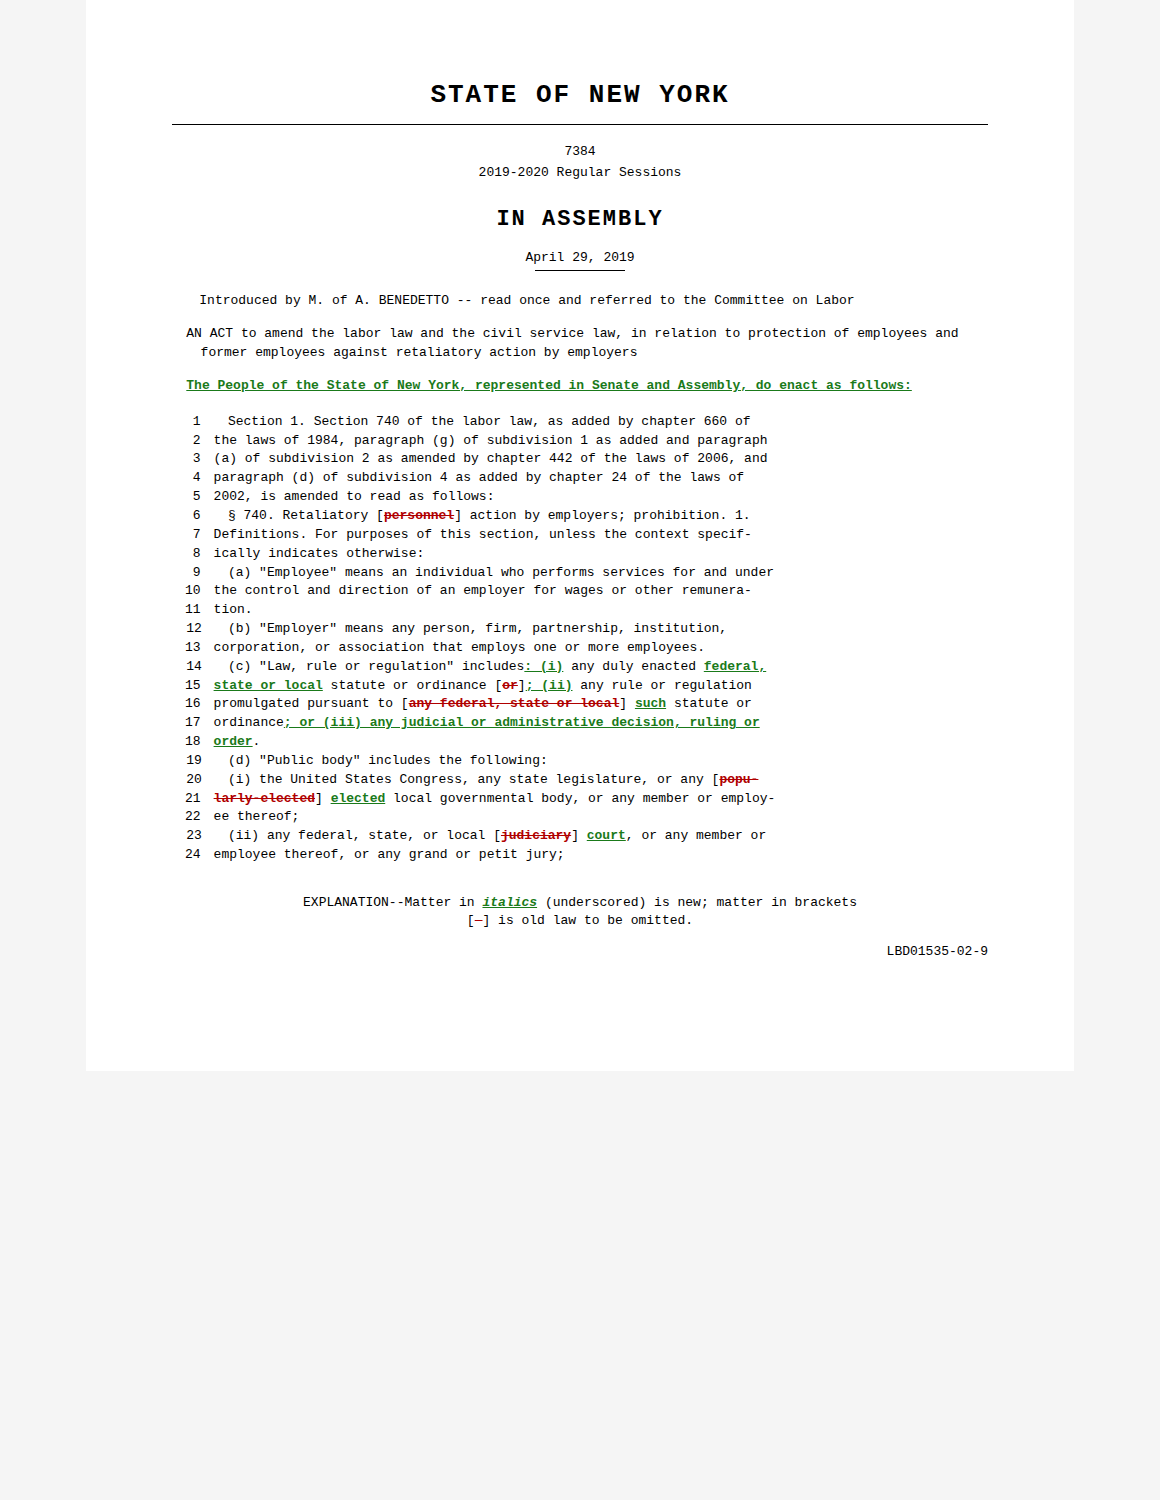STATE OF NEW YORK
7384
2019-2020 Regular Sessions
IN ASSEMBLY
April 29, 2019
Introduced by M. of A. BENEDETTO -- read once and referred to the Committee on Labor
AN ACT to amend the labor law and the civil service law, in relation to protection of employees and former employees against retaliatory action by employers
The People of the State of New York, represented in Senate and Assembly, do enact as follows:
Section 1. Section 740 of the labor law, as added by chapter 660 of
the laws of 1984, paragraph (g) of subdivision 1 as added and paragraph
(a) of subdivision 2 as amended by chapter 442 of the laws of 2006, and
paragraph (d) of subdivision 4 as added by chapter 24 of the laws of
2002, is amended to read as follows:
§ 740. Retaliatory [personnel] action by employers; prohibition. 1.
Definitions. For purposes of this section, unless the context specif-
ically indicates otherwise:
(a) "Employee" means an individual who performs services for and under
the control and direction of an employer for wages or other remunera-
tion.
(b) "Employer" means any person, firm, partnership, institution,
corporation, or association that employs one or more employees.
(c) "Law, rule or regulation" includes: (i) any duly enacted federal,
state or local statute or ordinance [or]; (ii) any rule or regulation
promulgated pursuant to [any federal, state or local] such statute or
ordinance; or (iii) any judicial or administrative decision, ruling or
order.
(d) "Public body" includes the following:
(i) the United States Congress, any state legislature, or any [popu-
larly-elected] elected local governmental body, or any member or employ-
ee thereof;
(ii) any federal, state, or local [judiciary] court, or any member or
employee thereof, or any grand or petit jury;
EXPLANATION--Matter in italics (underscored) is new; matter in brackets
[ ] is old law to be omitted.
LBD01535-02-9